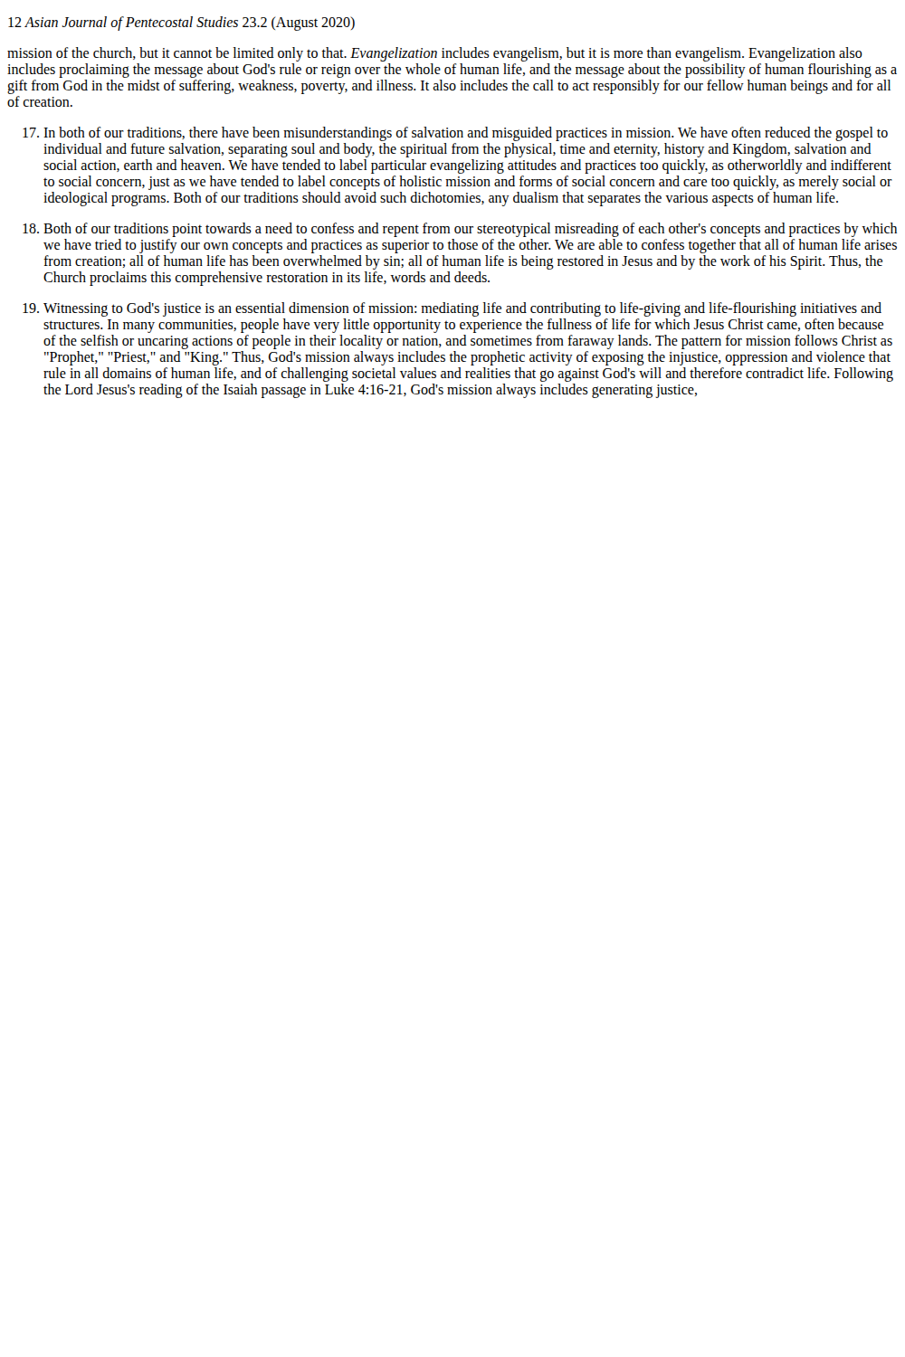12 Asian Journal of Pentecostal Studies 23.2 (August 2020)
mission of the church, but it cannot be limited only to that. Evangelization includes evangelism, but it is more than evangelism. Evangelization also includes proclaiming the message about God's rule or reign over the whole of human life, and the message about the possibility of human flourishing as a gift from God in the midst of suffering, weakness, poverty, and illness. It also includes the call to act responsibly for our fellow human beings and for all of creation.
In both of our traditions, there have been misunderstandings of salvation and misguided practices in mission. We have often reduced the gospel to individual and future salvation, separating soul and body, the spiritual from the physical, time and eternity, history and Kingdom, salvation and social action, earth and heaven. We have tended to label particular evangelizing attitudes and practices too quickly, as otherworldly and indifferent to social concern, just as we have tended to label concepts of holistic mission and forms of social concern and care too quickly, as merely social or ideological programs. Both of our traditions should avoid such dichotomies, any dualism that separates the various aspects of human life.
Both of our traditions point towards a need to confess and repent from our stereotypical misreading of each other's concepts and practices by which we have tried to justify our own concepts and practices as superior to those of the other. We are able to confess together that all of human life arises from creation; all of human life has been overwhelmed by sin; all of human life is being restored in Jesus and by the work of his Spirit. Thus, the Church proclaims this comprehensive restoration in its life, words and deeds.
Witnessing to God's justice is an essential dimension of mission: mediating life and contributing to life-giving and life-flourishing initiatives and structures. In many communities, people have very little opportunity to experience the fullness of life for which Jesus Christ came, often because of the selfish or uncaring actions of people in their locality or nation, and sometimes from faraway lands. The pattern for mission follows Christ as "Prophet," "Priest," and "King." Thus, God's mission always includes the prophetic activity of exposing the injustice, oppression and violence that rule in all domains of human life, and of challenging societal values and realities that go against God's will and therefore contradict life. Following the Lord Jesus's reading of the Isaiah passage in Luke 4:16-21, God's mission always includes generating justice,